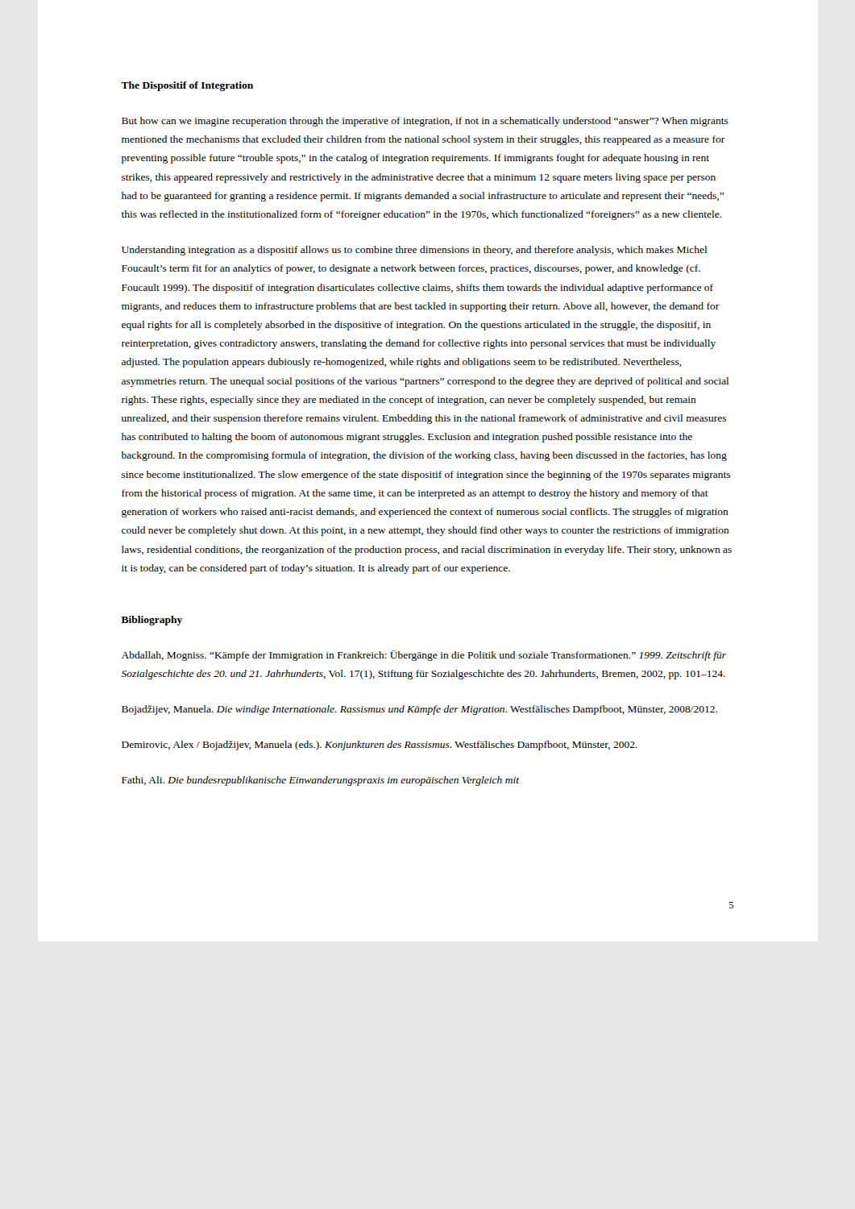The Dispositif of Integration
But how can we imagine recuperation through the imperative of integration, if not in a schematically understood “answer”? When migrants mentioned the mechanisms that excluded their children from the national school system in their struggles, this reappeared as a measure for preventing possible future “trouble spots,” in the catalog of integration requirements. If immigrants fought for adequate housing in rent strikes, this appeared repressively and restrictively in the administrative decree that a minimum 12 square meters living space per person had to be guaranteed for granting a residence permit. If migrants demanded a social infrastructure to articulate and represent their “needs,” this was reflected in the institutionalized form of “foreigner education” in the 1970s, which functionalized “foreigners” as a new clientele.
Understanding integration as a dispositif allows us to combine three dimensions in theory, and therefore analysis, which makes Michel Foucault’s term fit for an analytics of power, to designate a network between forces, practices, discourses, power, and knowledge (cf. Foucault 1999). The dispositif of integration disarticulates collective claims, shifts them towards the individual adaptive performance of migrants, and reduces them to infrastructure problems that are best tackled in supporting their return. Above all, however, the demand for equal rights for all is completely absorbed in the dispositive of integration. On the questions articulated in the struggle, the dispositif, in reinterpretation, gives contradictory answers, translating the demand for collective rights into personal services that must be individually adjusted. The population appears dubiously re-homogenized, while rights and obligations seem to be redistributed. Nevertheless, asymmetries return. The unequal social positions of the various “partners” correspond to the degree they are deprived of political and social rights. These rights, especially since they are mediated in the concept of integration, can never be completely suspended, but remain unrealized, and their suspension therefore remains virulent. Embedding this in the national framework of administrative and civil measures has contributed to halting the boom of autonomous migrant struggles. Exclusion and integration pushed possible resistance into the background. In the compromising formula of integration, the division of the working class, having been discussed in the factories, has long since become institutionalized. The slow emergence of the state dispositif of integration since the beginning of the 1970s separates migrants from the historical process of migration. At the same time, it can be interpreted as an attempt to destroy the history and memory of that generation of workers who raised anti-racist demands, and experienced the context of numerous social conflicts. The struggles of migration could never be completely shut down. At this point, in a new attempt, they should find other ways to counter the restrictions of immigration laws, residential conditions, the reorganization of the production process, and racial discrimination in everyday life. Their story, unknown as it is today, can be considered part of today’s situation. It is already part of our experience.
Bibliography
Abdallah, Mogniss. “Kämpfe der Immigration in Frankreich: Übergänge in die Politik und soziale Transformationen.” 1999. Zeitschrift für Sozialgeschichte des 20. und 21. Jahrhunderts, Vol. 17(1), Stiftung für Sozialgeschichte des 20. Jahrhunderts, Bremen, 2002, pp. 101–124.
Bojadžijev, Manuela. Die windige Internationale. Rassismus und Kämpfe der Migration. Westfälisches Dampfboot, Münster, 2008/2012.
Demirovic, Alex / Bojadžijev, Manuela (eds.). Konjunkturen des Rassismus. Westfälisches Dampfboot, Münster, 2002.
Fathi, Ali. Die bundesrepublikanische Einwanderungspraxis im europäischen Vergleich mit
5